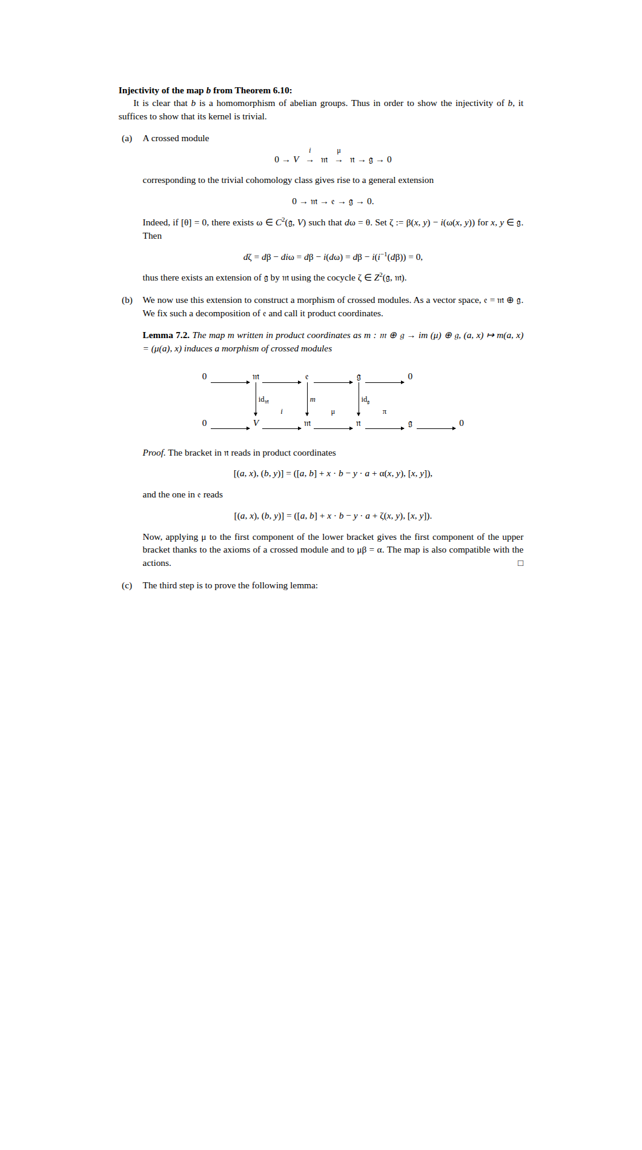Injectivity of the map b from Theorem 6.10:
It is clear that b is a homomorphism of abelian groups. Thus in order to show the injectivity of b, it suffices to show that its kernel is trivial.
(a)
A crossed module
0 → V i→ 𝔪 μ→ 𝔫 → 𝔤 → 0
corresponding to the trivial cohomology class gives rise to a general extension
0 → 𝔪 → 𝔢 → 𝔤 → 0.
Indeed, if [θ] = 0, there exists ω ∈ C2(𝔤, V) such that dω = θ. Set ζ := β(x, y) − i(ω(x, y)) for x, y ∈ 𝔤. Then
dζ = dβ − diω = dβ − i(dω) = dβ − i(i−1(dβ)) = 0,
thus there exists an extension of 𝔤 by 𝔪 using the cocycle ζ ∈ Z2(𝔤, 𝔪).
(b)
We now use this extension to construct a morphism of crossed modules. As a vector space, 𝔢 = 𝔪 ⊕ 𝔤. We fix such a decomposition of 𝔢 and call it product coordinates.
Lemma 7.2. The map m written in product coordinates as m : 𝔪 ⊕ 𝔤 → im (μ) ⊕ 𝔤, (a, x) ↦ m(a, x) = (μ(a), x) induces a morphism of crossed modules
| 0 | | 𝔪 | | 𝔢 | | 𝔤 | | 0 |
| | | id 𝔪 | | m | | id 𝔤 | | |
| 0 | | V | i | 𝔪 | μ | 𝔫 | π | 𝔤 | | 0 |
Proof. The bracket in 𝔫 reads in product coordinates
[(a, x), (b, y)] = ([a, b] + x · b − y · a + α(x, y), [x, y]),
and the one in 𝔢 reads
[(a, x), (b, y)] = ([a, b] + x · b − y · a + ζ(x, y), [x, y]).
Now, applying μ to the first component of the lower bracket gives the first component of the upper bracket thanks to the axioms of a crossed module and to μβ = α. The map is also compatible with the actions.□
(c)
The third step is to prove the following lemma:
21